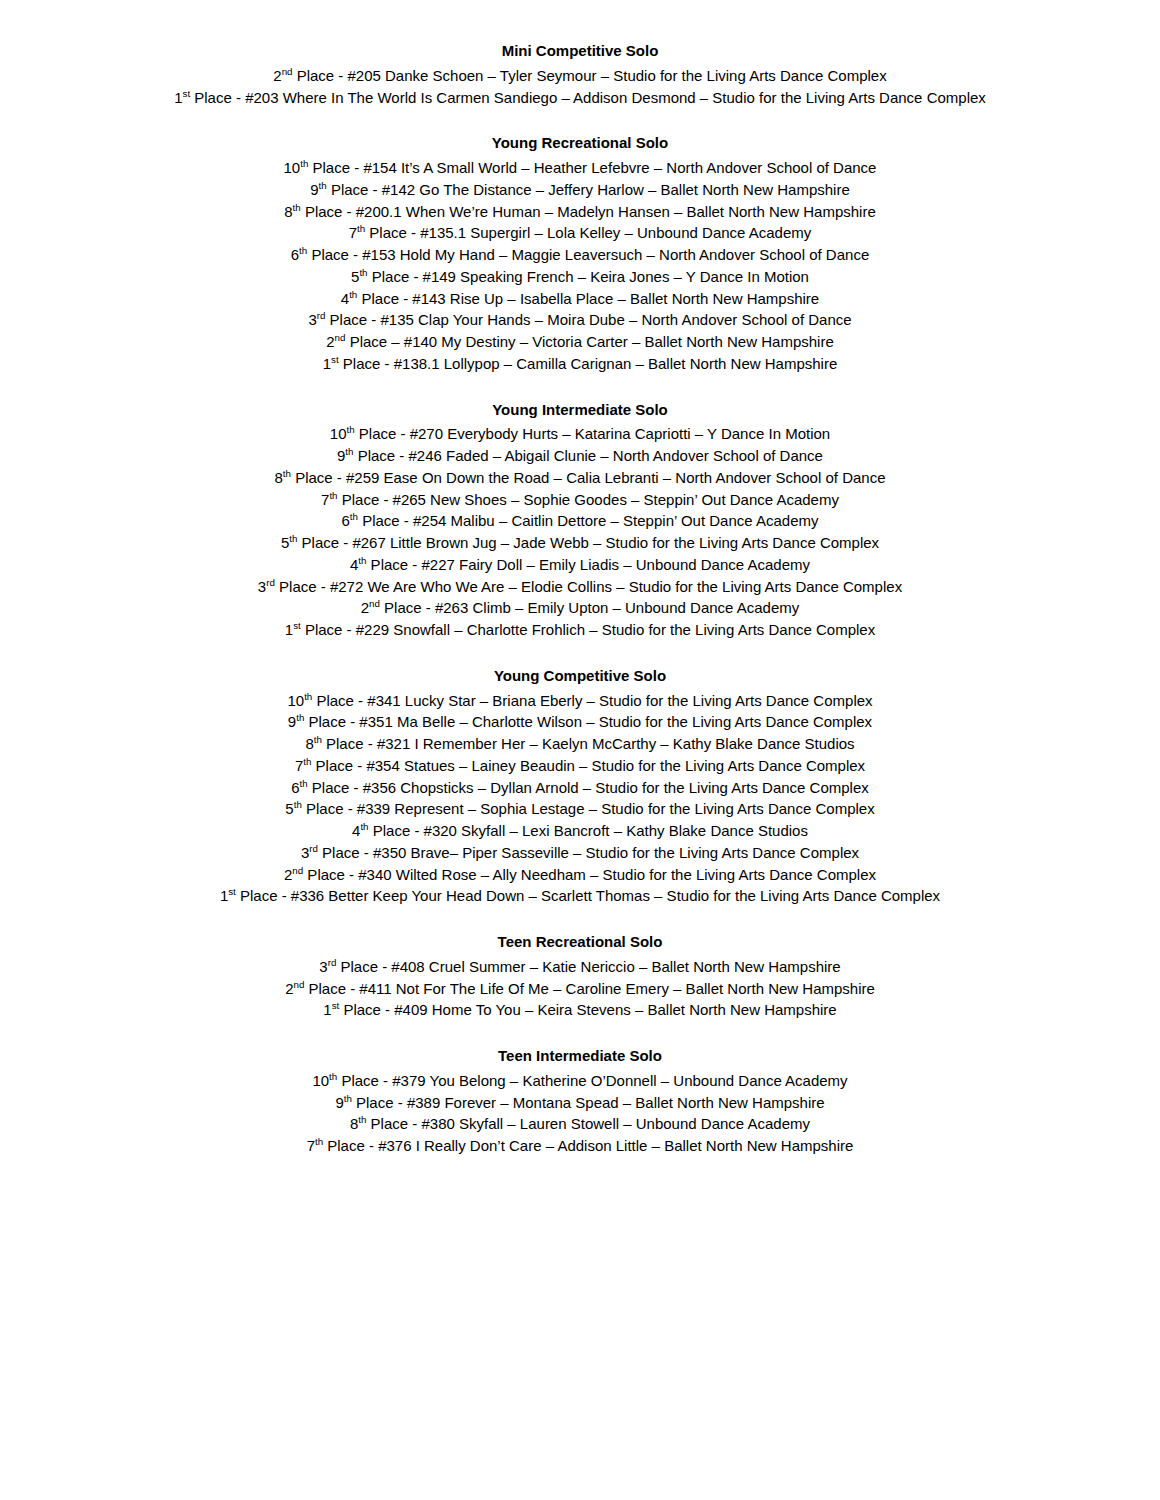Mini Competitive Solo
2nd Place - #205 Danke Schoen – Tyler Seymour – Studio for the Living Arts Dance Complex
1st Place - #203 Where In The World Is Carmen Sandiego – Addison Desmond – Studio for the Living Arts Dance Complex
Young Recreational Solo
10th Place - #154 It’s A Small World – Heather Lefebvre – North Andover School of Dance
9th Place - #142 Go The Distance – Jeffery Harlow – Ballet North New Hampshire
8th Place - #200.1 When We’re Human – Madelyn Hansen – Ballet North New Hampshire
7th Place - #135.1 Supergirl – Lola Kelley – Unbound Dance Academy
6th Place - #153 Hold My Hand – Maggie Leaversuch – North Andover School of Dance
5th Place - #149 Speaking French – Keira Jones – Y Dance In Motion
4th Place - #143 Rise Up – Isabella Place – Ballet North New Hampshire
3rd Place - #135 Clap Your Hands – Moira Dube – North Andover School of Dance
2nd Place – #140 My Destiny – Victoria Carter – Ballet North New Hampshire
1st Place - #138.1 Lollypop – Camilla Carignan – Ballet North New Hampshire
Young Intermediate Solo
10th Place - #270 Everybody Hurts – Katarina Capriotti – Y Dance In Motion
9th Place - #246 Faded – Abigail Clunie – North Andover School of Dance
8th Place - #259 Ease On Down the Road – Calia Lebranti – North Andover School of Dance
7th Place - #265 New Shoes – Sophie Goodes – Steppin’ Out Dance Academy
6th Place - #254 Malibu – Caitlin Dettore – Steppin’ Out Dance Academy
5th Place - #267 Little Brown Jug – Jade Webb – Studio for the Living Arts Dance Complex
4th Place - #227 Fairy Doll – Emily Liadis – Unbound Dance Academy
3rd Place - #272 We Are Who We Are – Elodie Collins – Studio for the Living Arts Dance Complex
2nd Place - #263 Climb – Emily Upton – Unbound Dance Academy
1st Place - #229 Snowfall – Charlotte Frohlich – Studio for the Living Arts Dance Complex
Young Competitive Solo
10th Place - #341 Lucky Star – Briana Eberly – Studio for the Living Arts Dance Complex
9th Place - #351 Ma Belle – Charlotte Wilson – Studio for the Living Arts Dance Complex
8th Place - #321 I Remember Her – Kaelyn McCarthy – Kathy Blake Dance Studios
7th Place - #354 Statues – Lainey Beaudin – Studio for the Living Arts Dance Complex
6th Place - #356 Chopsticks – Dyllan Arnold – Studio for the Living Arts Dance Complex
5th Place - #339 Represent – Sophia Lestage – Studio for the Living Arts Dance Complex
4th Place - #320 Skyfall – Lexi Bancroft – Kathy Blake Dance Studios
3rd Place - #350 Brave– Piper Sasseville – Studio for the Living Arts Dance Complex
2nd Place - #340 Wilted Rose – Ally Needham – Studio for the Living Arts Dance Complex
1st Place - #336 Better Keep Your Head Down – Scarlett Thomas – Studio for the Living Arts Dance Complex
Teen Recreational Solo
3rd Place - #408 Cruel Summer – Katie Nericcio – Ballet North New Hampshire
2nd Place - #411 Not For The Life Of Me – Caroline Emery – Ballet North New Hampshire
1st Place - #409 Home To You – Keira Stevens – Ballet North New Hampshire
Teen Intermediate Solo
10th Place - #379 You Belong – Katherine O’Donnell – Unbound Dance Academy
9th Place - #389 Forever – Montana Spead – Ballet North New Hampshire
8th Place - #380 Skyfall – Lauren Stowell – Unbound Dance Academy
7th Place - #376 I Really Don’t Care – Addison Little – Ballet North New Hampshire